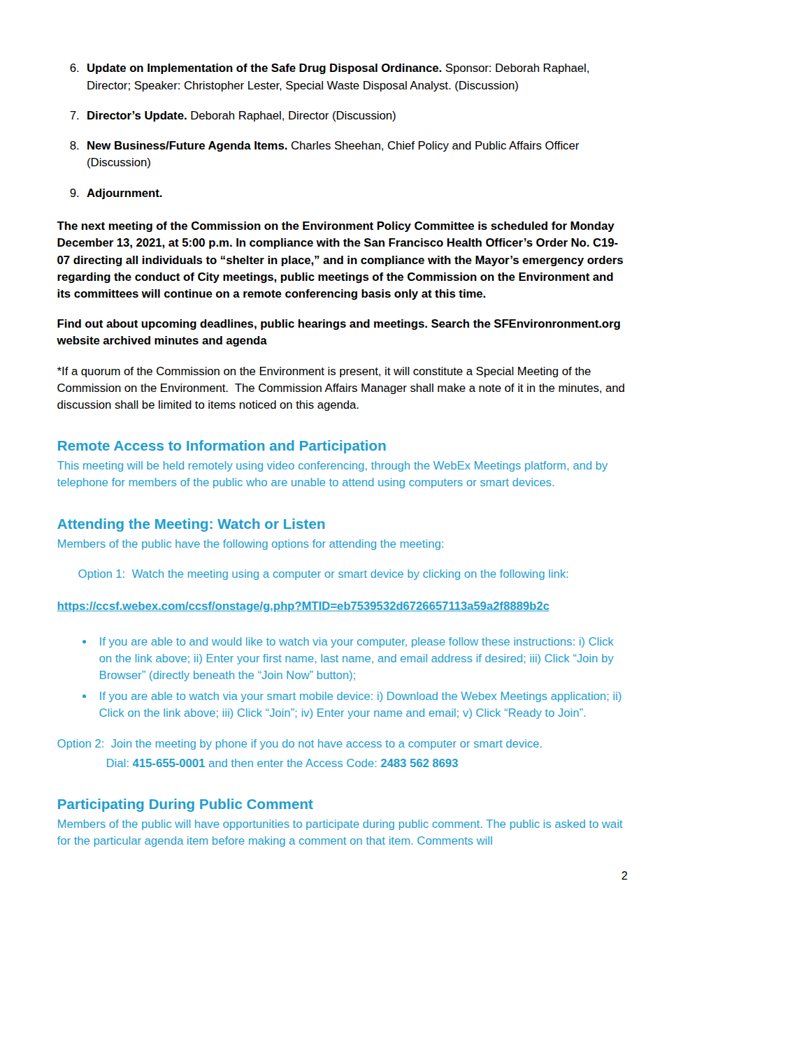Update on Implementation of the Safe Drug Disposal Ordinance. Sponsor: Deborah Raphael, Director; Speaker: Christopher Lester, Special Waste Disposal Analyst. (Discussion)
Director’s Update. Deborah Raphael, Director (Discussion)
New Business/Future Agenda Items. Charles Sheehan, Chief Policy and Public Affairs Officer (Discussion)
Adjournment.
The next meeting of the Commission on the Environment Policy Committee is scheduled for Monday December 13, 2021, at 5:00 p.m. In compliance with the San Francisco Health Officer’s Order No. C19-07 directing all individuals to “shelter in place,” and in compliance with the Mayor’s emergency orders regarding the conduct of City meetings, public meetings of the Commission on the Environment and its committees will continue on a remote conferencing basis only at this time.
Find out about upcoming deadlines, public hearings and meetings. Search the SFEnvironronment.org website archived minutes and agenda
*If a quorum of the Commission on the Environment is present, it will constitute a Special Meeting of the Commission on the Environment. The Commission Affairs Manager shall make a note of it in the minutes, and discussion shall be limited to items noticed on this agenda.
Remote Access to Information and Participation
This meeting will be held remotely using video conferencing, through the WebEx Meetings platform, and by telephone for members of the public who are unable to attend using computers or smart devices.
Attending the Meeting: Watch or Listen
Members of the public have the following options for attending the meeting:
Option 1: Watch the meeting using a computer or smart device by clicking on the following link:
https://ccsf.webex.com/ccsf/onstage/g.php?MTID=eb7539532d6726657113a59a2f8889b2c
If you are able to and would like to watch via your computer, please follow these instructions: i) Click on the link above; ii) Enter your first name, last name, and email address if desired; iii) Click “Join by Browser” (directly beneath the “Join Now” button);
If you are able to watch via your smart mobile device: i) Download the Webex Meetings application; ii) Click on the link above; iii) Click “Join”; iv) Enter your name and email; v) Click “Ready to Join”.
Option 2: Join the meeting by phone if you do not have access to a computer or smart device.
Dial: 415-655-0001 and then enter the Access Code: 2483 562 8693
Participating During Public Comment
Members of the public will have opportunities to participate during public comment. The public is asked to wait for the particular agenda item before making a comment on that item. Comments will
2